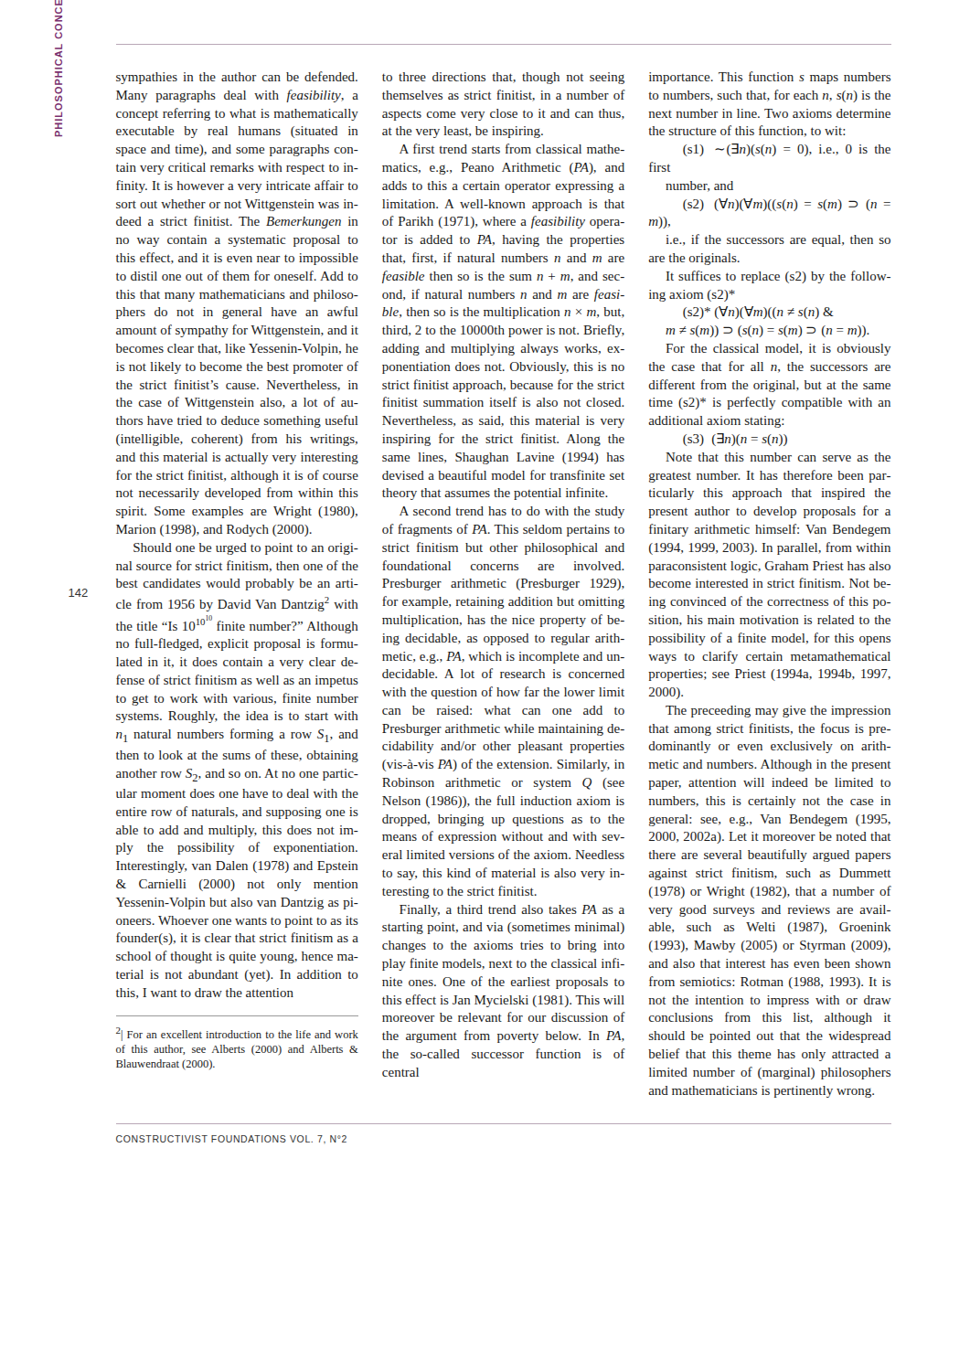Philosophical Concepts in Mathematical Constructivism
142
sympathies in the author can be defended. Many paragraphs deal with feasibility, a concept referring to what is mathematically executable by real humans (situated in space and time), and some paragraphs contain very critical remarks with respect to infinity. It is however a very intricate affair to sort out whether or not Wittgenstein was indeed a strict finitist. The Bemerkungen in no way contain a systematic proposal to this effect, and it is even near to impossible to distil one out of them for oneself. Add to this that many mathematicians and philosophers do not in general have an awful amount of sympathy for Wittgenstein, and it becomes clear that, like Yessenin-Volpin, he is not likely to become the best promoter of the strict finitist’s cause. Nevertheless, in the case of Wittgenstein also, a lot of authors have tried to deduce something useful (intelligible, coherent) from his writings, and this material is actually very interesting for the strict finitist, although it is of course not necessarily developed from within this spirit. Some examples are Wright (1980), Marion (1998), and Rodych (2000).
Should one be urged to point to an original source for strict finitism, then one of the best candidates would probably be an article from 1956 by David Van Dantzig2 with the title “Is 101010 finite number?” Although no full-fledged, explicit proposal is formulated in it, it does contain a very clear defense of strict finitism as well as an impetus to get to work with various, finite number systems. Roughly, the idea is to start with n1 natural numbers forming a row S1, and then to look at the sums of these, obtaining another row S2, and so on. At no one particular moment does one have to deal with the entire row of naturals, and supposing one is able to add and multiply, this does not imply the possibility of exponentiation. Interestingly, van Dalen (1978) and Epstein & Carnielli (2000) not only mention Yessenin-Volpin but also van Dantzig as pioneers. Whoever one wants to point to as its founder(s), it is clear that strict finitism as a school of thought is quite young, hence material is not abundant (yet). In addition to this, I want to draw the attention
2| For an excellent introduction to the life and work of this author, see Alberts (2000) and Alberts & Blauwendraat (2000).
to three directions that, though not seeing themselves as strict finitist, in a number of aspects come very close to it and can thus, at the very least, be inspiring.
A first trend starts from classical mathematics, e.g., Peano Arithmetic (PA), and adds to this a certain operator expressing a limitation. A well-known approach is that of Parikh (1971), where a feasibility operator is added to PA, having the properties that, first, if natural numbers n and m are feasible then so is the sum n + m, and second, if natural numbers n and m are feasible, then so is the multiplication n × m, but, third, 2 to the 10000th power is not. Briefly, adding and multiplying always works, exponentiation does not. Obviously, this is no strict finitist approach, because for the strict finitist summation itself is also not closed. Nevertheless, as said, this material is very inspiring for the strict finitist. Along the same lines, Shaughan Lavine (1994) has devised a beautiful model for transfinite set theory that assumes the potential infinite.
A second trend has to do with the study of fragments of PA. This seldom pertains to strict finitism but other philosophical and foundational concerns are involved. Presburger arithmetic (Presburger 1929), for example, retaining addition but omitting multiplication, has the nice property of being decidable, as opposed to regular arithmetic, e.g., PA, which is incomplete and undecidable. A lot of research is concerned with the question of how far the lower limit can be raised: what can one add to Presburger arithmetic while maintaining decidability and/or other pleasant properties (vis-à-vis PA) of the extension. Similarly, in Robinson arithmetic or system Q (see Nelson (1986)), the full induction axiom is dropped, bringing up questions as to the means of expression without and with several limited versions of the axiom. Needless to say, this kind of material is also very interesting to the strict finitist.
Finally, a third trend also takes PA as a starting point, and via (sometimes minimal) changes to the axioms tries to bring into play finite models, next to the classical infinite ones. One of the earliest proposals to this effect is Jan Mycielski (1981). This will moreover be relevant for our discussion of the argument from poverty below. In PA, the so-called successor function is of central
importance. This function s maps numbers to numbers, such that, for each n, s(n) is the next number in line. Two axioms determine the structure of this function, to wit:
(s1) ∼(∃n)(s(n) = 0), i.e., 0 is the first
number, and
(s2) (∀n)(∀m)((s(n) = s(m) ⊃ (n = m)),
i.e., if the successors are equal, then so are the originals.
It suffices to replace (s2) by the following axiom (s2)*
(s2)* (∀n)(∀m)((n ≠ s(n) &
m ≠ s(m)) ⊃ (s(n) = s(m) ⊃ (n = m)).
For the classical model, it is obviously the case that for all n, the successors are different from the original, but at the same time (s2)* is perfectly compatible with an additional axiom stating:
(s3) (∃n)(n = s(n))
Note that this number can serve as the greatest number. It has therefore been particularly this approach that inspired the present author to develop proposals for a finitary arithmetic himself: Van Bendegem (1994, 1999, 2003). In parallel, from within paraconsistent logic, Graham Priest has also become interested in strict finitism. Not being convinced of the correctness of this position, his main motivation is related to the possibility of a finite model, for this opens ways to clarify certain metamathematical properties; see Priest (1994a, 1994b, 1997, 2000).
The preceeding may give the impression that among strict finitists, the focus is predominantly or even exclusively on arithmetic and numbers. Although in the present paper, attention will indeed be limited to numbers, this is certainly not the case in general: see, e.g., Van Bendegem (1995, 2000, 2002a). Let it moreover be noted that there are several beautifully argued papers against strict finitism, such as Dummett (1978) or Wright (1982), that a number of very good surveys and reviews are available, such as Welti (1987), Groenink (1993), Mawby (2005) or Styrman (2009), and also that interest has even been shown from semiotics: Rotman (1988, 1993). It is not the intention to impress with or draw conclusions from this list, although it should be pointed out that the widespread belief that this theme has only attracted a limited number of (marginal) philosophers and mathematicians is pertinently wrong.
Constructivist Foundations vol. 7, N°2